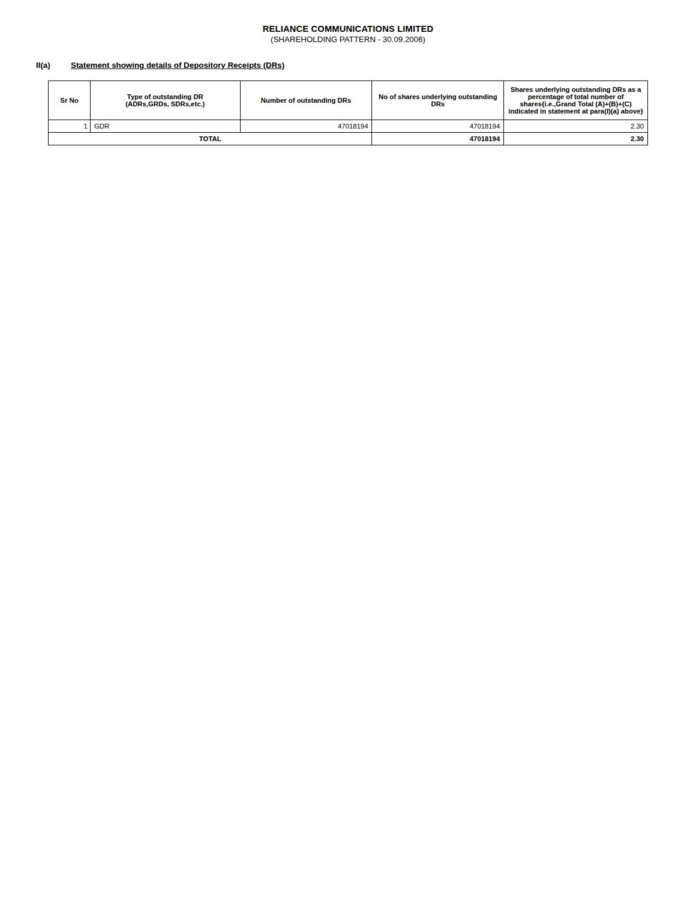RELIANCE COMMUNICATIONS LIMITED
(SHAREHOLDING PATTERN - 30.09.2006)
II(a) Statement showing details of Depository Receipts (DRs)
| Sr No | Type of outstanding DR (ADRs,GRDs, SDRs,etc.) | Number of outstanding DRs | No of shares underlying outstanding DRs | Shares underlying outstanding DRs as a percentage of total number of shares{i.e.,Grand Total (A)+(B)+(C) indicated in statement at para(I)(a) above} |
| --- | --- | --- | --- | --- |
| 1 | GDR | 47018194 | 47018194 | 2.30 |
| TOTAL | 47018194 | 2.30 |